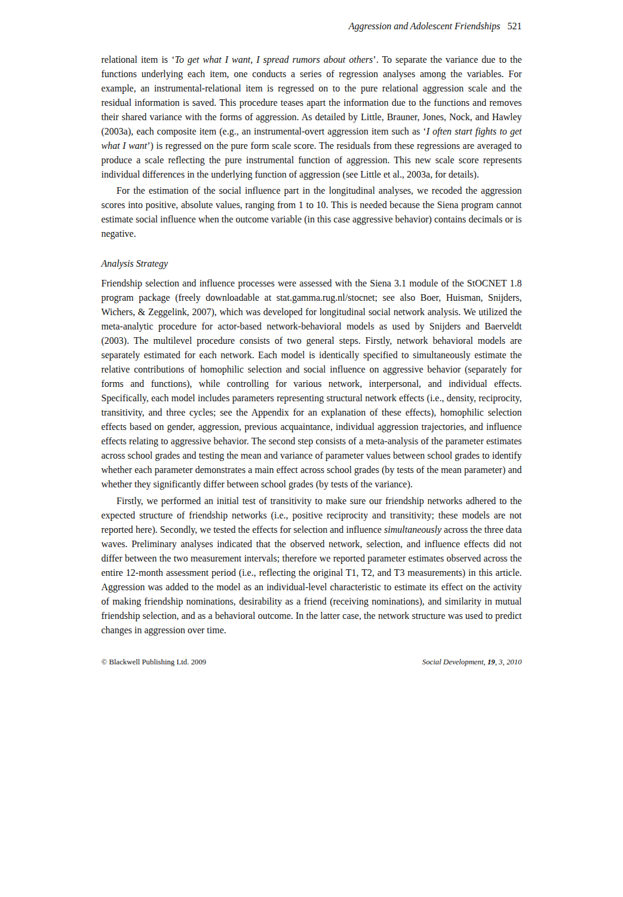Aggression and Adolescent Friendships 521
relational item is ‘To get what I want, I spread rumors about others’. To separate the variance due to the functions underlying each item, one conducts a series of regression analyses among the variables. For example, an instrumental-relational item is regressed on to the pure relational aggression scale and the residual information is saved. This procedure teases apart the information due to the functions and removes their shared variance with the forms of aggression. As detailed by Little, Brauner, Jones, Nock, and Hawley (2003a), each composite item (e.g., an instrumental-overt aggression item such as ‘I often start fights to get what I want’) is regressed on the pure form scale score. The residuals from these regressions are averaged to produce a scale reflecting the pure instrumental function of aggression. This new scale score represents individual differences in the underlying function of aggression (see Little et al., 2003a, for details).
For the estimation of the social influence part in the longitudinal analyses, we recoded the aggression scores into positive, absolute values, ranging from 1 to 10. This is needed because the Siena program cannot estimate social influence when the outcome variable (in this case aggressive behavior) contains decimals or is negative.
Analysis Strategy
Friendship selection and influence processes were assessed with the Siena 3.1 module of the StOCNET 1.8 program package (freely downloadable at stat.gamma.rug.nl/stocnet; see also Boer, Huisman, Snijders, Wichers, & Zeggelink, 2007), which was developed for longitudinal social network analysis. We utilized the meta-analytic procedure for actor-based network-behavioral models as used by Snijders and Baerveldt (2003). The multilevel procedure consists of two general steps. Firstly, network behavioral models are separately estimated for each network. Each model is identically specified to simultaneously estimate the relative contributions of homophilic selection and social influence on aggressive behavior (separately for forms and functions), while controlling for various network, interpersonal, and individual effects. Specifically, each model includes parameters representing structural network effects (i.e., density, reciprocity, transitivity, and three cycles; see the Appendix for an explanation of these effects), homophilic selection effects based on gender, aggression, previous acquaintance, individual aggression trajectories, and influence effects relating to aggressive behavior. The second step consists of a meta-analysis of the parameter estimates across school grades and testing the mean and variance of parameter values between school grades to identify whether each parameter demonstrates a main effect across school grades (by tests of the mean parameter) and whether they significantly differ between school grades (by tests of the variance).
Firstly, we performed an initial test of transitivity to make sure our friendship networks adhered to the expected structure of friendship networks (i.e., positive reciprocity and transitivity; these models are not reported here). Secondly, we tested the effects for selection and influence simultaneously across the three data waves. Preliminary analyses indicated that the observed network, selection, and influence effects did not differ between the two measurement intervals; therefore we reported parameter estimates observed across the entire 12-month assessment period (i.e., reflecting the original T1, T2, and T3 measurements) in this article. Aggression was added to the model as an individual-level characteristic to estimate its effect on the activity of making friendship nominations, desirability as a friend (receiving nominations), and similarity in mutual friendship selection, and as a behavioral outcome. In the latter case, the network structure was used to predict changes in aggression over time.
© Blackwell Publishing Ltd. 2009 Social Development, 19, 3, 2010